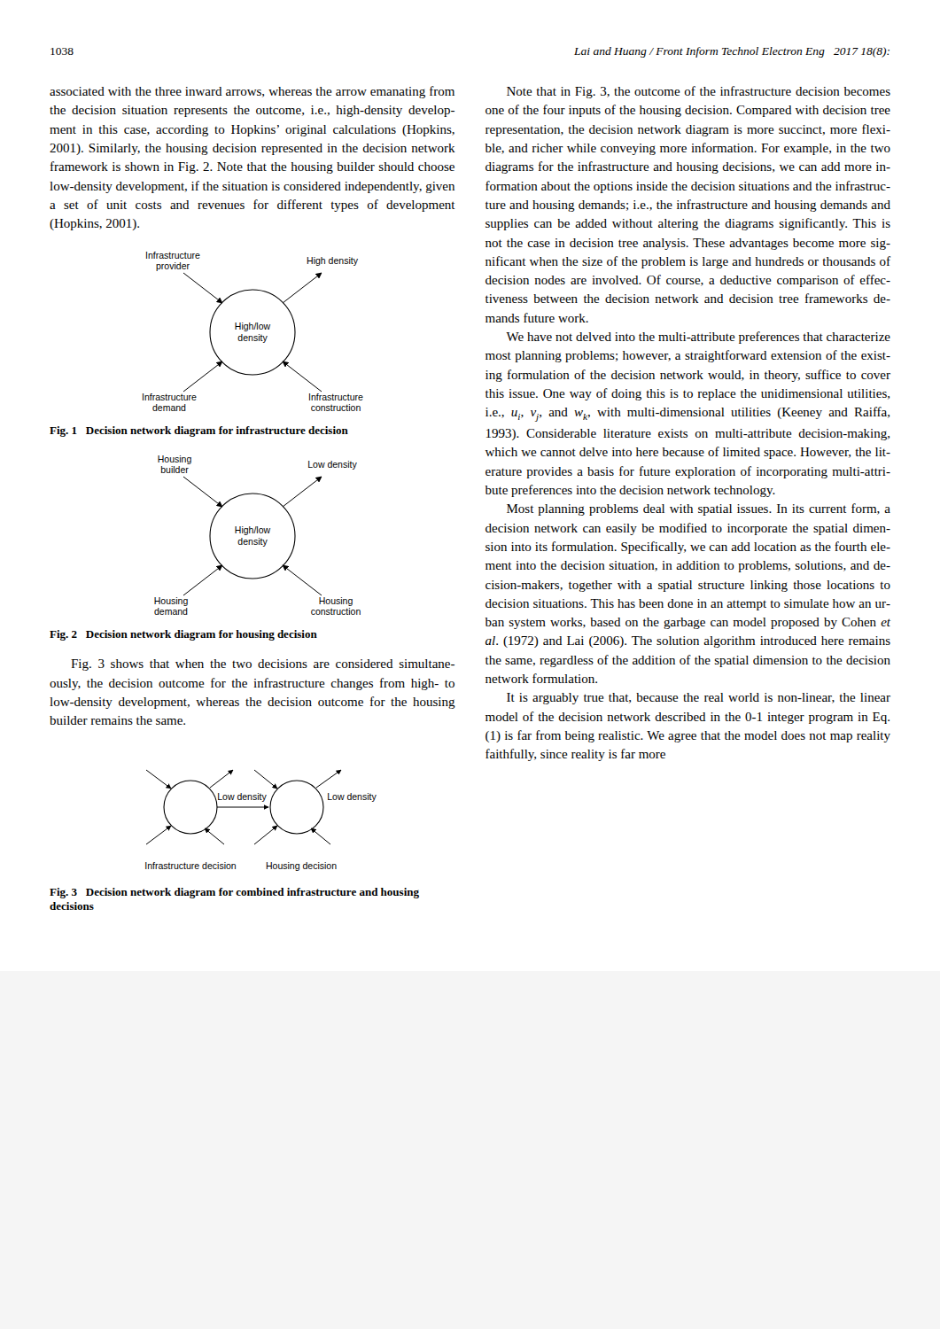1038 Lai and Huang / Front Inform Technol Electron Eng 2017 18(8):
associated with the three inward arrows, whereas the arrow emanating from the decision situation represents the outcome, i.e., high-density development in this case, according to Hopkins’ original calculations (Hopkins, 2001). Similarly, the housing decision represented in the decision network framework is shown in Fig. 2. Note that the housing builder should choose low-density development, if the situation is considered independently, given a set of unit costs and revenues for different types of development (Hopkins, 2001).
High/low density Infrastructure provider High density Infrastructure demand Infrastructure construction
Fig. 1 Decision network diagram for infrastructure decision
High/low density Housing builder Low density Housing demand Housing construction
Fig. 2 Decision network diagram for housing decision
Fig. 3 shows that when the two decisions are considered simultaneously, the decision outcome for the infrastructure changes from high- to low-density development, whereas the decision outcome for the housing builder remains the same.
Low density Low density Infrastructure decision Housing decision
Fig. 3 Decision network diagram for combined infrastructure and housing decisions
Note that in Fig. 3, the outcome of the infrastructure decision becomes one of the four inputs of the housing decision. Compared with decision tree representation, the decision network diagram is more succinct, more flexible, and richer while conveying more information. For example, in the two diagrams for the infrastructure and housing decisions, we can add more information about the options inside the decision situations and the infrastructure and housing demands; i.e., the infrastructure and housing demands and supplies can be added without altering the diagrams significantly. This is not the case in decision tree analysis. These advantages become more significant when the size of the problem is large and hundreds or thousands of decision nodes are involved. Of course, a deductive comparison of effectiveness between the decision network and decision tree frameworks demands future work.
We have not delved into the multi-attribute preferences that characterize most planning problems; however, a straightforward extension of the existing formulation of the decision network would, in theory, suffice to cover this issue. One way of doing this is to replace the unidimensional utilities, i.e., ui, vj, and wk, with multi-dimensional utilities (Keeney and Raiffa, 1993). Considerable literature exists on multi-attribute decision-making, which we cannot delve into here because of limited space. However, the literature provides a basis for future exploration of incorporating multi-attribute preferences into the decision network technology.
Most planning problems deal with spatial issues. In its current form, a decision network can easily be modified to incorporate the spatial dimension into its formulation. Specifically, we can add location as the fourth element into the decision situation, in addition to problems, solutions, and decision-makers, together with a spatial structure linking those locations to decision situations. This has been done in an attempt to simulate how an urban system works, based on the garbage can model proposed by Cohen et al. (1972) and Lai (2006). The solution algorithm introduced here remains the same, regardless of the addition of the spatial dimension to the decision network formulation.
It is arguably true that, because the real world is non-linear, the linear model of the decision network described in the 0-1 integer program in Eq. (1) is far from being realistic. We agree that the model does not map reality faithfully, since reality is far more